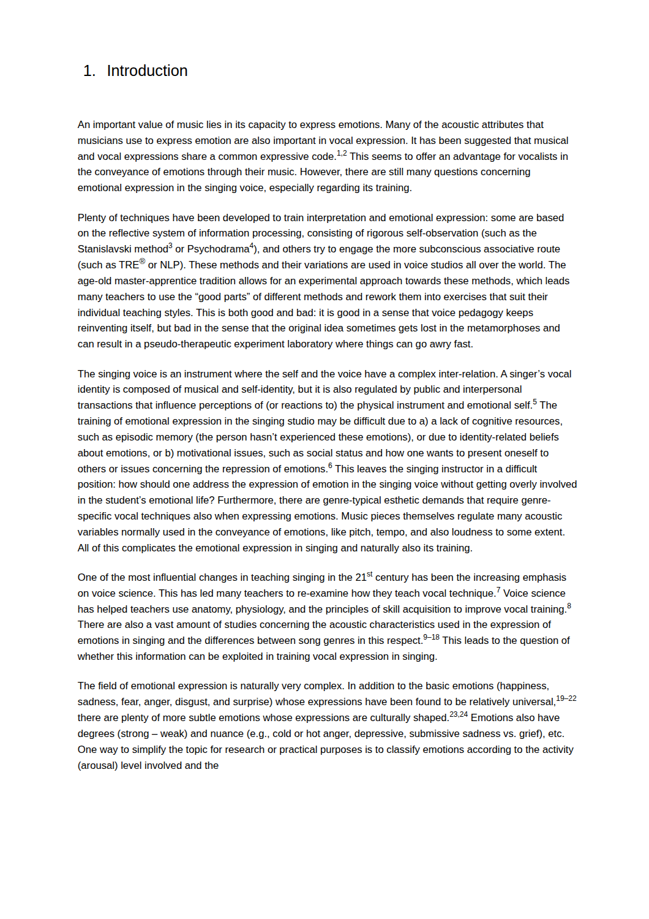1. Introduction
An important value of music lies in its capacity to express emotions. Many of the acoustic attributes that musicians use to express emotion are also important in vocal expression. It has been suggested that musical and vocal expressions share a common expressive code.1,2 This seems to offer an advantage for vocalists in the conveyance of emotions through their music. However, there are still many questions concerning emotional expression in the singing voice, especially regarding its training.
Plenty of techniques have been developed to train interpretation and emotional expression: some are based on the reflective system of information processing, consisting of rigorous self-observation (such as the Stanislavski method3 or Psychodrama4), and others try to engage the more subconscious associative route (such as TRE® or NLP). These methods and their variations are used in voice studios all over the world. The age-old master-apprentice tradition allows for an experimental approach towards these methods, which leads many teachers to use the “good parts” of different methods and rework them into exercises that suit their individual teaching styles. This is both good and bad: it is good in a sense that voice pedagogy keeps reinventing itself, but bad in the sense that the original idea sometimes gets lost in the metamorphoses and can result in a pseudo-therapeutic experiment laboratory where things can go awry fast.
The singing voice is an instrument where the self and the voice have a complex inter-relation. A singer’s vocal identity is composed of musical and self-identity, but it is also regulated by public and interpersonal transactions that influence perceptions of (or reactions to) the physical instrument and emotional self.5 The training of emotional expression in the singing studio may be difficult due to a) a lack of cognitive resources, such as episodic memory (the person hasn’t experienced these emotions), or due to identity-related beliefs about emotions, or b) motivational issues, such as social status and how one wants to present oneself to others or issues concerning the repression of emotions.6 This leaves the singing instructor in a difficult position: how should one address the expression of emotion in the singing voice without getting overly involved in the student’s emotional life? Furthermore, there are genre-typical esthetic demands that require genre-specific vocal techniques also when expressing emotions. Music pieces themselves regulate many acoustic variables normally used in the conveyance of emotions, like pitch, tempo, and also loudness to some extent. All of this complicates the emotional expression in singing and naturally also its training.
One of the most influential changes in teaching singing in the 21st century has been the increasing emphasis on voice science. This has led many teachers to re-examine how they teach vocal technique.7 Voice science has helped teachers use anatomy, physiology, and the principles of skill acquisition to improve vocal training.8 There are also a vast amount of studies concerning the acoustic characteristics used in the expression of emotions in singing and the differences between song genres in this respect.9–18 This leads to the question of whether this information can be exploited in training vocal expression in singing.
The field of emotional expression is naturally very complex. In addition to the basic emotions (happiness, sadness, fear, anger, disgust, and surprise) whose expressions have been found to be relatively universal,19–22 there are plenty of more subtle emotions whose expressions are culturally shaped.23,24 Emotions also have degrees (strong – weak) and nuance (e.g., cold or hot anger, depressive, submissive sadness vs. grief), etc. One way to simplify the topic for research or practical purposes is to classify emotions according to the activity (arousal) level involved and the